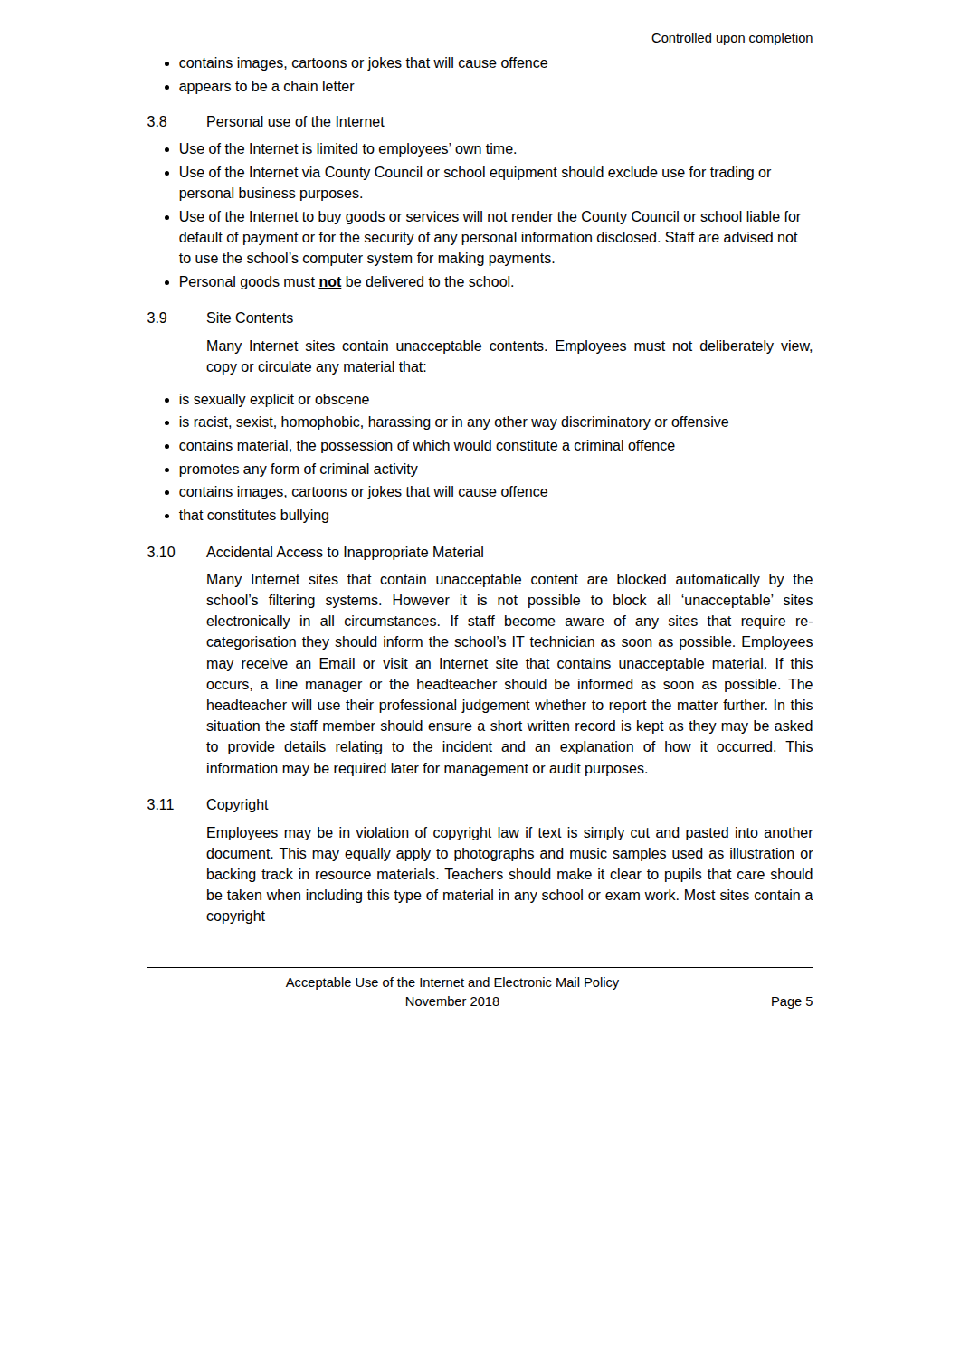Controlled upon completion
contains images, cartoons or jokes that will cause offence
appears to be a chain letter
3.8 Personal use of the Internet
Use of the Internet is limited to employees’ own time.
Use of the Internet via County Council or school equipment should exclude use for trading or personal business purposes.
Use of the Internet to buy goods or services will not render the County Council or school liable for default of payment or for the security of any personal information disclosed. Staff are advised not to use the school’s computer system for making payments.
Personal goods must not be delivered to the school.
3.9 Site Contents
Many Internet sites contain unacceptable contents. Employees must not deliberately view, copy or circulate any material that:
is sexually explicit or obscene
is racist, sexist, homophobic, harassing or in any other way discriminatory or offensive
contains material, the possession of which would constitute a criminal offence
promotes any form of criminal activity
contains images, cartoons or jokes that will cause offence
that constitutes bullying
3.10 Accidental Access to Inappropriate Material
Many Internet sites that contain unacceptable content are blocked automatically by the school’s filtering systems. However it is not possible to block all ‘unacceptable’ sites electronically in all circumstances. If staff become aware of any sites that require re-categorisation they should inform the school’s IT technician as soon as possible. Employees may receive an Email or visit an Internet site that contains unacceptable material. If this occurs, a line manager or the headteacher should be informed as soon as possible. The headteacher will use their professional judgement whether to report the matter further. In this situation the staff member should ensure a short written record is kept as they may be asked to provide details relating to the incident and an explanation of how it occurred. This information may be required later for management or audit purposes.
3.11 Copyright
Employees may be in violation of copyright law if text is simply cut and pasted into another document. This may equally apply to photographs and music samples used as illustration or backing track in resource materials. Teachers should make it clear to pupils that care should be taken when including this type of material in any school or exam work. Most sites contain a copyright
Acceptable Use of the Internet and Electronic Mail Policy
November 2018
Page 5